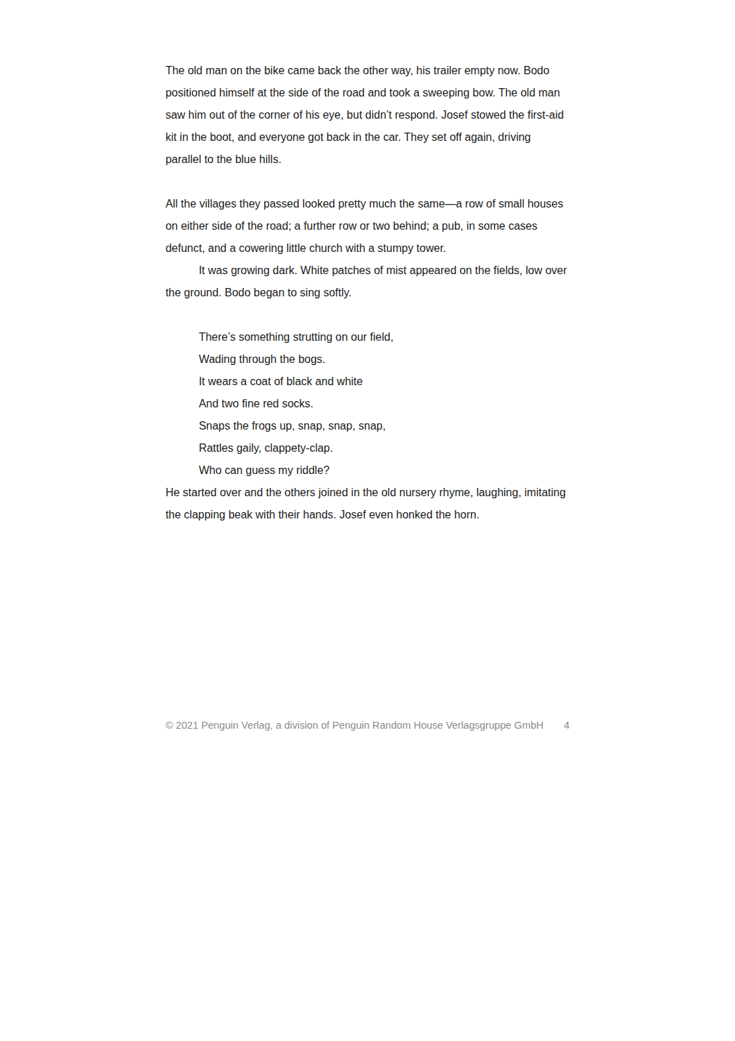The old man on the bike came back the other way, his trailer empty now. Bodo positioned himself at the side of the road and took a sweeping bow. The old man saw him out of the corner of his eye, but didn’t respond. Josef stowed the first-aid kit in the boot, and everyone got back in the car. They set off again, driving parallel to the blue hills.
All the villages they passed looked pretty much the same—a row of small houses on either side of the road; a further row or two behind; a pub, in some cases defunct, and a cowering little church with a stumpy tower.
It was growing dark. White patches of mist appeared on the fields, low over the ground. Bodo began to sing softly.
There’s something strutting on our field,
Wading through the bogs.
It wears a coat of black and white
And two fine red socks.
Snaps the frogs up, snap, snap, snap,
Rattles gaily, clappety-clap.
Who can guess my riddle?
He started over and the others joined in the old nursery rhyme, laughing, imitating the clapping beak with their hands. Josef even honked the horn.
© 2021 Penguin Verlag, a division of Penguin Random House Verlagsgruppe GmbH 4